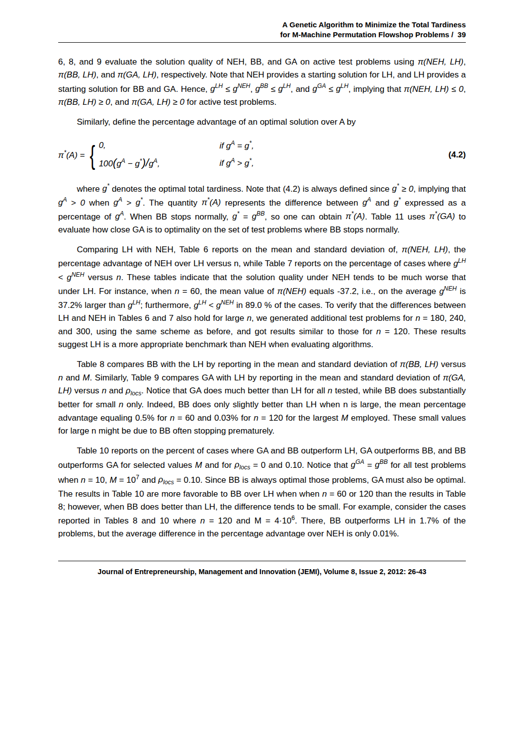A Genetic Algorithm to Minimize the Total Tardiness
for M-Machine Permutation Flowshop Problems / 39
6, 8, and 9 evaluate the solution quality of NEH, BB, and GA on active test problems using π(NEH, LH), π(BB, LH), and π(GA, LH), respectively. Note that NEH provides a starting solution for LH, and LH provides a starting solution for BB and GA. Hence, gLH ≤ gNEH, gBB ≤ gLH, and gGA ≤ gLH, implying that π(NEH, LH) ≤ 0, π(BB, LH) ≥ 0, and π(GA, LH) ≥ 0 for active test problems.
Similarly, define the percentage advantage of an optimal solution over A by
π*(A) = {
| 0, | if g A = g * , |
| 100 ( g A − g * ) / g A , | if g A > g * , |
(4.2)
where g* denotes the optimal total tardiness. Note that (4.2) is always defined since g* ≥ 0, implying that gA > 0 when gA > g*. The quantity π*(A) represents the difference between gA and g* expressed as a percentage of gA. When BB stops normally, g* = gBB, so one can obtain π*(A). Table 11 uses π*(GA) to evaluate how close GA is to optimality on the set of test problems where BB stops normally.
Comparing LH with NEH, Table 6 reports on the mean and standard deviation of, π(NEH, LH), the percentage advantage of NEH over LH versus n, while Table 7 reports on the percentage of cases where gLH < gNEH versus n. These tables indicate that the solution quality under NEH tends to be much worse that under LH. For instance, when n = 60, the mean value of π(NEH) equals -37.2, i.e., on the average gNEH is 37.2% larger than gLH; furthermore, gLH < gNEH in 89.0 % of the cases. To verify that the differences between LH and NEH in Tables 6 and 7 also hold for large n, we generated additional test problems for n = 180, 240, and 300, using the same scheme as before, and got results similar to those for n = 120. These results suggest LH is a more appropriate benchmark than NEH when evaluating algorithms.
Table 8 compares BB with the LH by reporting in the mean and standard deviation of π(BB, LH) versus n and M. Similarly, Table 9 compares GA with LH by reporting in the mean and standard deviation of π(GA, LH) versus n and ρlocs. Notice that GA does much better than LH for all n tested, while BB does substantially better for small n only. Indeed, BB does only slightly better than LH when n is large, the mean percentage advantage equaling 0.5% for n = 60 and 0.03% for n = 120 for the largest M employed. These small values for large n might be due to BB often stopping prematurely.
Table 10 reports on the percent of cases where GA and BB outperform LH, GA outperforms BB, and BB outperforms GA for selected values M and for ρlocs = 0 and 0.10. Notice that gGA = gBB for all test problems when n = 10, M = 107 and ρlocs = 0.10. Since BB is always optimal those problems, GA must also be optimal. The results in Table 10 are more favorable to BB over LH when when n = 60 or 120 than the results in Table 8; however, when BB does better than LH, the difference tends to be small. For example, consider the cases reported in Tables 8 and 10 where n = 120 and M = 4·106. There, BB outperforms LH in 1.7% of the problems, but the average difference in the percentage advantage over NEH is only 0.01%.
Journal of Entrepreneurship, Management and Innovation (JEMI), Volume 8, Issue 2, 2012: 26-43